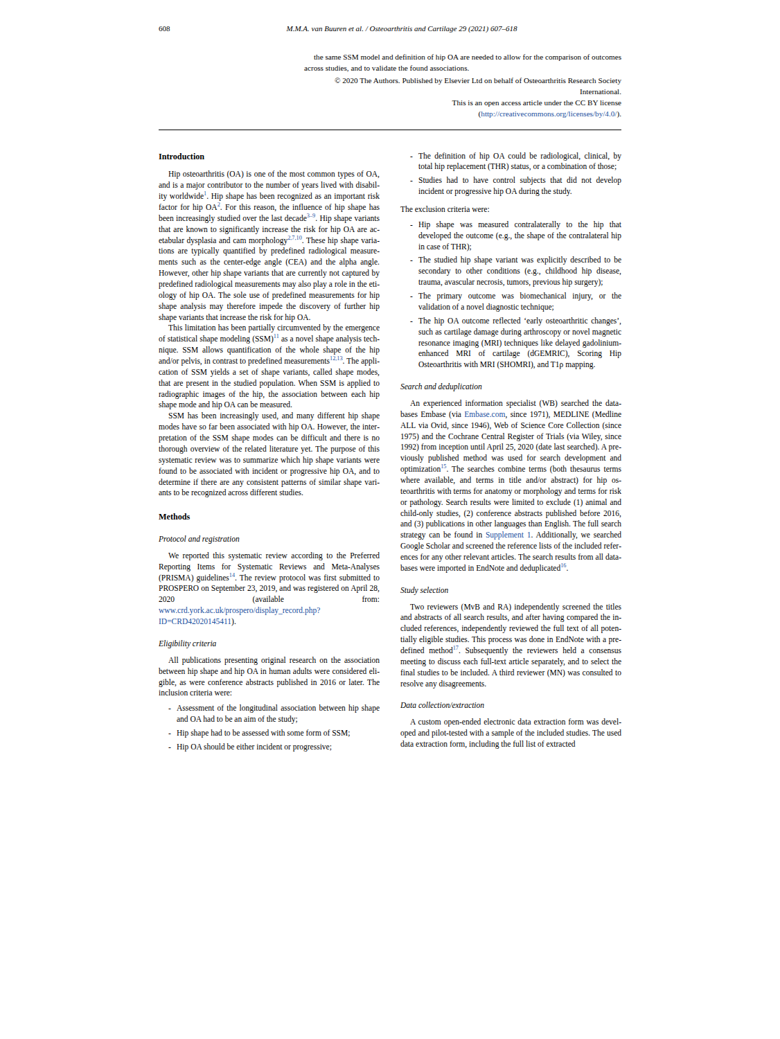608
M.M.A. van Buuren et al. / Osteoarthritis and Cartilage 29 (2021) 607–618
the same SSM model and definition of hip OA are needed to allow for the comparison of outcomes across studies, and to validate the found associations.
© 2020 The Authors. Published by Elsevier Ltd on behalf of Osteoarthritis Research Society International.
This is an open access article under the CC BY license (http://creativecommons.org/licenses/by/4.0/).
Introduction
Hip osteoarthritis (OA) is one of the most common types of OA, and is a major contributor to the number of years lived with disability worldwide1. Hip shape has been recognized as an important risk factor for hip OA2. For this reason, the influence of hip shape has been increasingly studied over the last decade3–9. Hip shape variants that are known to significantly increase the risk for hip OA are acetabular dysplasia and cam morphology2,7,10. These hip shape variations are typically quantified by predefined radiological measurements such as the center-edge angle (CEA) and the alpha angle. However, other hip shape variants that are currently not captured by predefined radiological measurements may also play a role in the etiology of hip OA. The sole use of predefined measurements for hip shape analysis may therefore impede the discovery of further hip shape variants that increase the risk for hip OA.
This limitation has been partially circumvented by the emergence of statistical shape modeling (SSM)11 as a novel shape analysis technique. SSM allows quantification of the whole shape of the hip and/or pelvis, in contrast to predefined measurements12,13. The application of SSM yields a set of shape variants, called shape modes, that are present in the studied population. When SSM is applied to radiographic images of the hip, the association between each hip shape mode and hip OA can be measured.
SSM has been increasingly used, and many different hip shape modes have so far been associated with hip OA. However, the interpretation of the SSM shape modes can be difficult and there is no thorough overview of the related literature yet. The purpose of this systematic review was to summarize which hip shape variants were found to be associated with incident or progressive hip OA, and to determine if there are any consistent patterns of similar shape variants to be recognized across different studies.
Methods
Protocol and registration
We reported this systematic review according to the Preferred Reporting Items for Systematic Reviews and Meta-Analyses (PRISMA) guidelines14. The review protocol was first submitted to PROSPERO on September 23, 2019, and was registered on April 28, 2020 (available from: www.crd.york.ac.uk/prospero/display_record.php?ID=CRD42020145411).
Eligibility criteria
All publications presenting original research on the association between hip shape and hip OA in human adults were considered eligible, as were conference abstracts published in 2016 or later. The inclusion criteria were:
Assessment of the longitudinal association between hip shape and OA had to be an aim of the study;
Hip shape had to be assessed with some form of SSM;
Hip OA should be either incident or progressive;
The definition of hip OA could be radiological, clinical, by total hip replacement (THR) status, or a combination of those;
Studies had to have control subjects that did not develop incident or progressive hip OA during the study.
The exclusion criteria were:
Hip shape was measured contralaterally to the hip that developed the outcome (e.g., the shape of the contralateral hip in case of THR);
The studied hip shape variant was explicitly described to be secondary to other conditions (e.g., childhood hip disease, trauma, avascular necrosis, tumors, previous hip surgery);
The primary outcome was biomechanical injury, or the validation of a novel diagnostic technique;
The hip OA outcome reflected ‘early osteoarthritic changes’, such as cartilage damage during arthroscopy or novel magnetic resonance imaging (MRI) techniques like delayed gadolinium-enhanced MRI of cartilage (dGEMRIC), Scoring Hip Osteoarthritis with MRI (SHOMRI), and T1ρ mapping.
Search and deduplication
An experienced information specialist (WB) searched the databases Embase (via Embase.com, since 1971), MEDLINE (Medline ALL via Ovid, since 1946), Web of Science Core Collection (since 1975) and the Cochrane Central Register of Trials (via Wiley, since 1992) from inception until April 25, 2020 (date last searched). A previously published method was used for search development and optimization15. The searches combine terms (both thesaurus terms where available, and terms in title and/or abstract) for hip osteoarthritis with terms for anatomy or morphology and terms for risk or pathology. Search results were limited to exclude (1) animal and child-only studies, (2) conference abstracts published before 2016, and (3) publications in other languages than English. The full search strategy can be found in Supplement 1. Additionally, we searched Google Scholar and screened the reference lists of the included references for any other relevant articles. The search results from all databases were imported in EndNote and deduplicated16.
Study selection
Two reviewers (MvB and RA) independently screened the titles and abstracts of all search results, and after having compared the included references, independently reviewed the full text of all potentially eligible studies. This process was done in EndNote with a predefined method17. Subsequently the reviewers held a consensus meeting to discuss each full-text article separately, and to select the final studies to be included. A third reviewer (MN) was consulted to resolve any disagreements.
Data collection/extraction
A custom open-ended electronic data extraction form was developed and pilot-tested with a sample of the included studies. The used data extraction form, including the full list of extracted